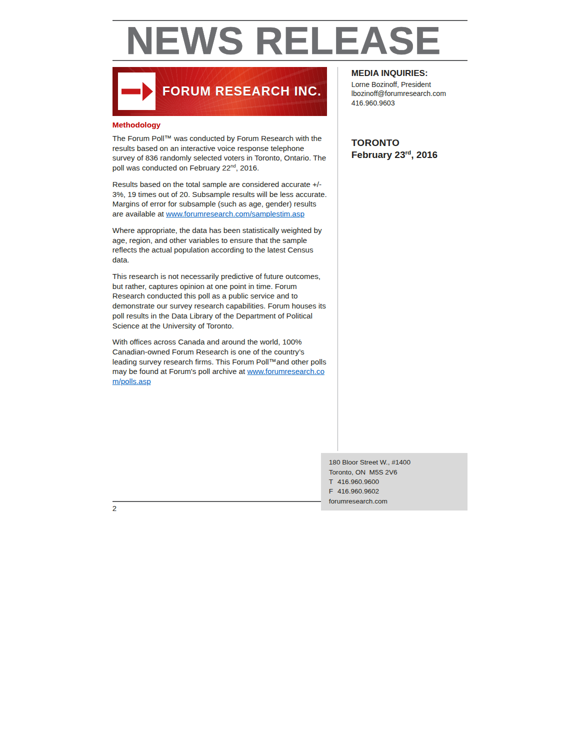NEWS RELEASE
FORUM RESEARCH INC.
Methodology
The Forum Poll™ was conducted by Forum Research with the results based on an interactive voice response telephone survey of 836 randomly selected voters in Toronto, Ontario. The poll was conducted on February 22nd, 2016.
Results based on the total sample are considered accurate +/- 3%, 19 times out of 20. Subsample results will be less accurate. Margins of error for subsample (such as age, gender) results are available at www.forumresearch.com/samplestim.asp
Where appropriate, the data has been statistically weighted by age, region, and other variables to ensure that the sample reflects the actual population according to the latest Census data.
This research is not necessarily predictive of future outcomes, but rather, captures opinion at one point in time. Forum Research conducted this poll as a public service and to demonstrate our survey research capabilities. Forum houses its poll results in the Data Library of the Department of Political Science at the University of Toronto.
With offices across Canada and around the world, 100% Canadian-owned Forum Research is one of the country’s leading survey research firms. This Forum Poll™and other polls may be found at Forum's poll archive at www.forumresearch.com/polls.asp
MEDIA INQUIRIES:
Lorne Bozinoff, President
lbozinoff@forumresearch.com
416.960.9603
TORONTO
February 23rd, 2016
2
180 Bloor Street W., #1400
Toronto, ON M5S 2V6
T 416.960.9600
F 416.960.9602
forumresearch.com